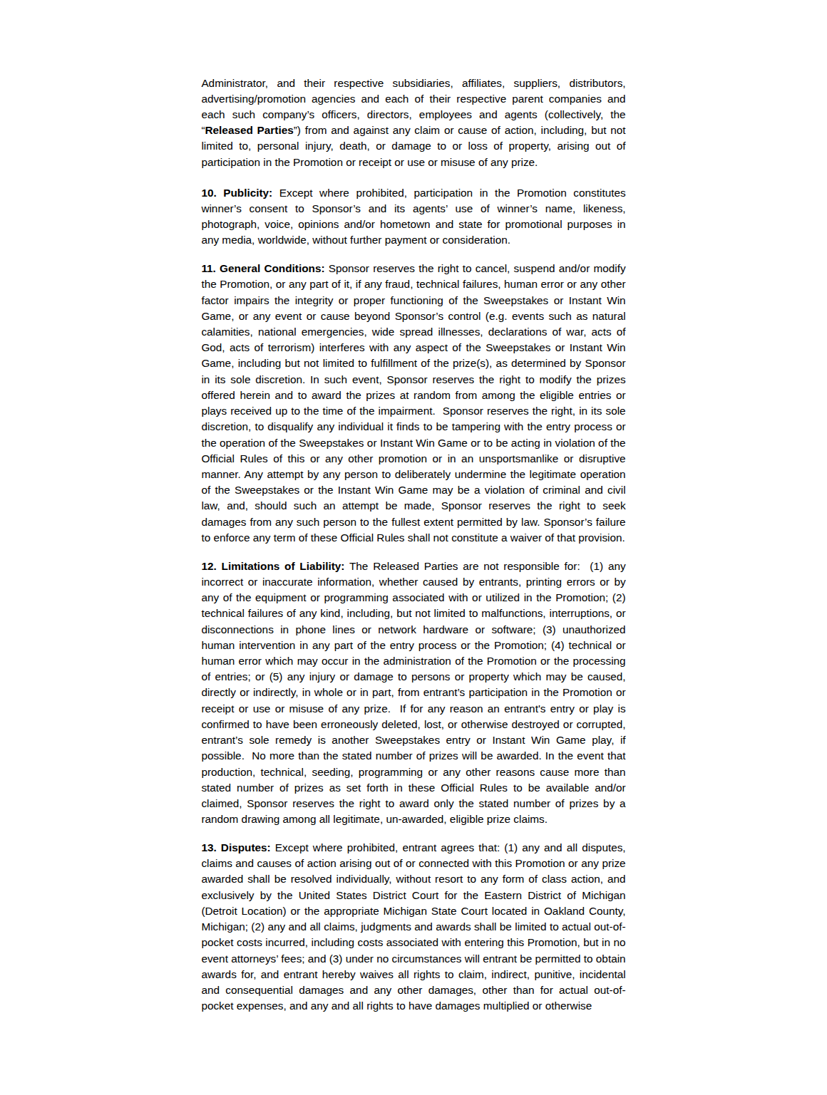Administrator, and their respective subsidiaries, affiliates, suppliers, distributors, advertising/promotion agencies and each of their respective parent companies and each such company’s officers, directors, employees and agents (collectively, the “Released Parties”) from and against any claim or cause of action, including, but not limited to, personal injury, death, or damage to or loss of property, arising out of participation in the Promotion or receipt or use or misuse of any prize.
10. Publicity: Except where prohibited, participation in the Promotion constitutes winner’s consent to Sponsor’s and its agents’ use of winner’s name, likeness, photograph, voice, opinions and/or hometown and state for promotional purposes in any media, worldwide, without further payment or consideration.
11. General Conditions: Sponsor reserves the right to cancel, suspend and/or modify the Promotion, or any part of it, if any fraud, technical failures, human error or any other factor impairs the integrity or proper functioning of the Sweepstakes or Instant Win Game, or any event or cause beyond Sponsor’s control (e.g. events such as natural calamities, national emergencies, wide spread illnesses, declarations of war, acts of God, acts of terrorism) interferes with any aspect of the Sweepstakes or Instant Win Game, including but not limited to fulfillment of the prize(s), as determined by Sponsor in its sole discretion. In such event, Sponsor reserves the right to modify the prizes offered herein and to award the prizes at random from among the eligible entries or plays received up to the time of the impairment. Sponsor reserves the right, in its sole discretion, to disqualify any individual it finds to be tampering with the entry process or the operation of the Sweepstakes or Instant Win Game or to be acting in violation of the Official Rules of this or any other promotion or in an unsportsmanlike or disruptive manner. Any attempt by any person to deliberately undermine the legitimate operation of the Sweepstakes or the Instant Win Game may be a violation of criminal and civil law, and, should such an attempt be made, Sponsor reserves the right to seek damages from any such person to the fullest extent permitted by law. Sponsor’s failure to enforce any term of these Official Rules shall not constitute a waiver of that provision.
12. Limitations of Liability: The Released Parties are not responsible for: (1) any incorrect or inaccurate information, whether caused by entrants, printing errors or by any of the equipment or programming associated with or utilized in the Promotion; (2) technical failures of any kind, including, but not limited to malfunctions, interruptions, or disconnections in phone lines or network hardware or software; (3) unauthorized human intervention in any part of the entry process or the Promotion; (4) technical or human error which may occur in the administration of the Promotion or the processing of entries; or (5) any injury or damage to persons or property which may be caused, directly or indirectly, in whole or in part, from entrant’s participation in the Promotion or receipt or use or misuse of any prize. If for any reason an entrant's entry or play is confirmed to have been erroneously deleted, lost, or otherwise destroyed or corrupted, entrant’s sole remedy is another Sweepstakes entry or Instant Win Game play, if possible. No more than the stated number of prizes will be awarded. In the event that production, technical, seeding, programming or any other reasons cause more than stated number of prizes as set forth in these Official Rules to be available and/or claimed, Sponsor reserves the right to award only the stated number of prizes by a random drawing among all legitimate, un-awarded, eligible prize claims.
13. Disputes: Except where prohibited, entrant agrees that: (1) any and all disputes, claims and causes of action arising out of or connected with this Promotion or any prize awarded shall be resolved individually, without resort to any form of class action, and exclusively by the United States District Court for the Eastern District of Michigan (Detroit Location) or the appropriate Michigan State Court located in Oakland County, Michigan; (2) any and all claims, judgments and awards shall be limited to actual out-of-pocket costs incurred, including costs associated with entering this Promotion, but in no event attorneys’ fees; and (3) under no circumstances will entrant be permitted to obtain awards for, and entrant hereby waives all rights to claim, indirect, punitive, incidental and consequential damages and any other damages, other than for actual out-of-pocket expenses, and any and all rights to have damages multiplied or otherwise